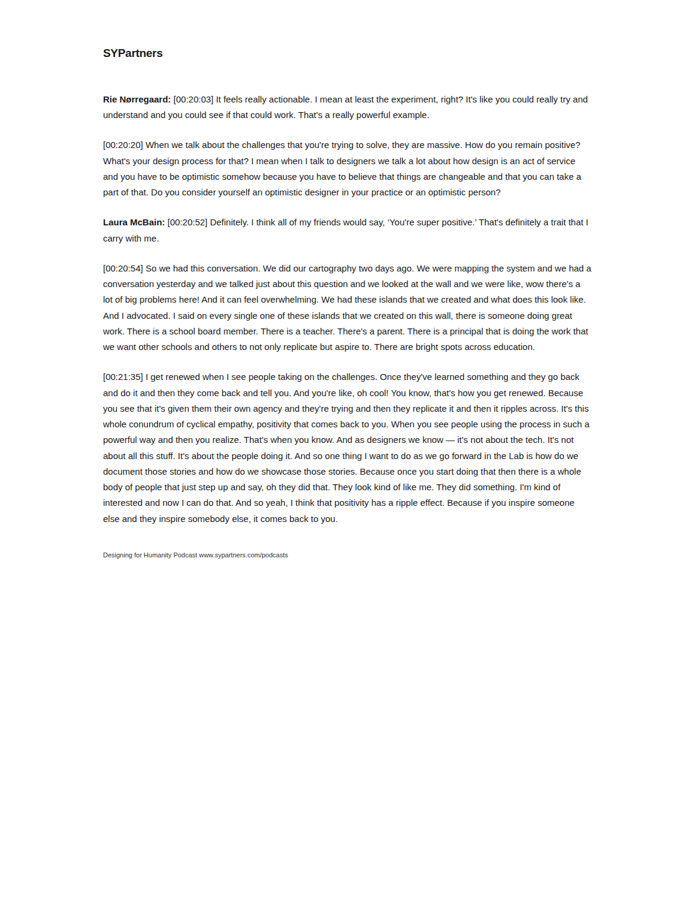SYPartners
Rie Nørregaard: [00:20:03] It feels really actionable. I mean at least the experiment, right? It's like you could really try and understand and you could see if that could work. That's a really powerful example.
[00:20:20] When we talk about the challenges that you're trying to solve, they are massive. How do you remain positive? What's your design process for that? I mean when I talk to designers we talk a lot about how design is an act of service and you have to be optimistic somehow because you have to believe that things are changeable and that you can take a part of that. Do you consider yourself an optimistic designer in your practice or an optimistic person?
Laura McBain: [00:20:52] Definitely. I think all of my friends would say, ‘You're super positive.’ That's definitely a trait that I carry with me.
[00:20:54] So we had this conversation. We did our cartography two days ago. We were mapping the system and we had a conversation yesterday and we talked just about this question and we looked at the wall and we were like, wow there's a lot of big problems here! And it can feel overwhelming. We had these islands that we created and what does this look like. And I advocated. I said on every single one of these islands that we created on this wall, there is someone doing great work. There is a school board member. There is a teacher. There's a parent. There is a principal that is doing the work that we want other schools and others to not only replicate but aspire to. There are bright spots across education.
[00:21:35] I get renewed when I see people taking on the challenges. Once they've learned something and they go back and do it and then they come back and tell you. And you're like, oh cool! You know, that's how you get renewed. Because you see that it's given them their own agency and they're trying and then they replicate it and then it ripples across. It's this whole conundrum of cyclical empathy, positivity that comes back to you. When you see people using the process in such a powerful way and then you realize. That's when you know. And as designers we know — it's not about the tech. It's not about all this stuff. It's about the people doing it. And so one thing I want to do as we go forward in the Lab is how do we document those stories and how do we showcase those stories. Because once you start doing that then there is a whole body of people that just step up and say, oh they did that. They look kind of like me. They did something. I'm kind of interested and now I can do that. And so yeah, I think that positivity has a ripple effect. Because if you inspire someone else and they inspire somebody else, it comes back to you.
Designing for Humanity Podcast www.sypartners.com/podcasts